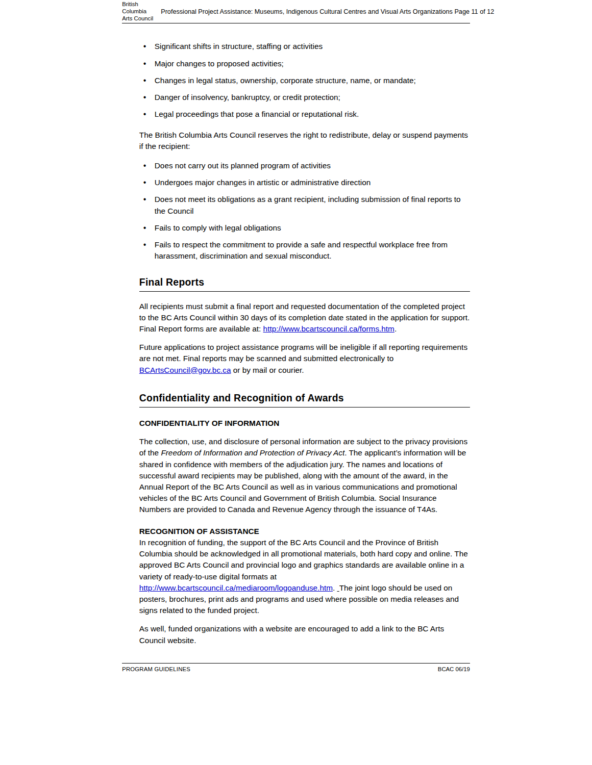British
Columbia
Arts Council
Professional Project Assistance: Museums, Indigenous Cultural Centres and Visual Arts Organizations Page 11 of 12
Significant shifts in structure, staffing or activities
Major changes to proposed activities;
Changes in legal status, ownership, corporate structure, name, or mandate;
Danger of insolvency, bankruptcy, or credit protection;
Legal proceedings that pose a financial or reputational risk.
The British Columbia Arts Council reserves the right to redistribute, delay or suspend payments if the recipient:
Does not carry out its planned program of activities
Undergoes major changes in artistic or administrative direction
Does not meet its obligations as a grant recipient, including submission of final reports to the Council
Fails to comply with legal obligations
Fails to respect the commitment to provide a safe and respectful workplace free from harassment, discrimination and sexual misconduct.
Final Reports
All recipients must submit a final report and requested documentation of the completed project to the BC Arts Council within 30 days of its completion date stated in the application for support. Final Report forms are available at: http://www.bcartscouncil.ca/forms.htm.
Future applications to project assistance programs will be ineligible if all reporting requirements are not met. Final reports may be scanned and submitted electronically to BCArtsCouncil@gov.bc.ca or by mail or courier.
Confidentiality and Recognition of Awards
CONFIDENTIALITY OF INFORMATION
The collection, use, and disclosure of personal information are subject to the privacy provisions of the Freedom of Information and Protection of Privacy Act. The applicant’s information will be shared in confidence with members of the adjudication jury. The names and locations of successful award recipients may be published, along with the amount of the award, in the Annual Report of the BC Arts Council as well as in various communications and promotional vehicles of the BC Arts Council and Government of British Columbia. Social Insurance Numbers are provided to Canada and Revenue Agency through the issuance of T4As.
RECOGNITION OF ASSISTANCE
In recognition of funding, the support of the BC Arts Council and the Province of British Columbia should be acknowledged in all promotional materials, both hard copy and online. The approved BC Arts Council and provincial logo and graphics standards are available online in a variety of ready-to-use digital formats at http://www.bcartscouncil.ca/mediaroom/logoanduse.htm. The joint logo should be used on posters, brochures, print ads and programs and used where possible on media releases and signs related to the funded project.
As well, funded organizations with a website are encouraged to add a link to the BC Arts Council website.
PROGRAM GUIDELINES
BCAC 06/19